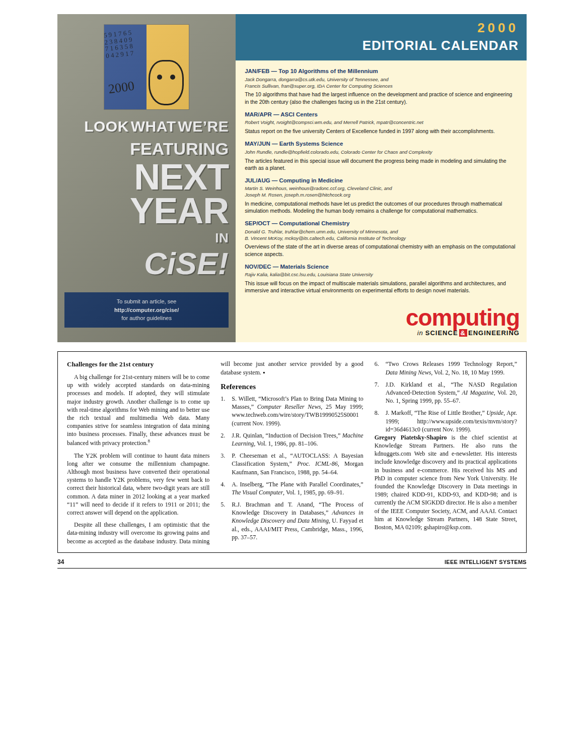5 9 1 7 6 5
2 3 8 4 0 9
7 1 6 3 5 8
0 4 2 9 1 7
2000
LOOK WHAT WE’RE FEATURING NEXT YEAR IN CiSE!
To submit an article, see
http://computer.org/cise/
for author guidelines
2000
EDITORIAL CALENDAR
JAN/FEB — Top 10 Algorithms of the Millennium
Jack Dongarra, dongarra@cs.utk.edu, University of Tennessee, and
Francis Sullivan, fran@super.org, IDA Center for Computing Sciences
The 10 algorithms that have had the largest influence on the development and practice of science and engineering in the 20th century (also the challenges facing us in the 21st century).
MAR/APR — ASCI Centers
Robert Voight, rvoight@compsci.wm.edu, and Merrell Patrick, mpatr@concentric.net
Status report on the five university Centers of Excellence funded in 1997 along with their accomplishments.
MAY/JUN — Earth Systems Science
John Rundle, rundle@hopfield.colorado.edu, Colorado Center for Chaos and Complexity
The articles featured in this special issue will document the progress being made in modeling and simulating the earth as a planet.
JUL/AUG — Computing in Medicine
Martin S. Weinhous, weinhous@radonc.ccf.org, Cleveland Clinic, and
Joseph M. Rosen, joseph.m.rosen@hitchcock.org
In medicine, computational methods have let us predict the outcomes of our procedures through mathematical simulation methods. Modeling the human body remains a challenge for computational mathematics.
SEP/OCT — Computational Chemistry
Donald G. Truhlar, truhlar@chem.umn.edu, University of Minnesota, and
B. Vincent McKoy, mckoy@its.caltech.edu, California Institute of Technology
Overviews of the state of the art in diverse areas of computational chemistry with an emphasis on the computational science aspects.
NOV/DEC — Materials Science
Rajiv Kalia, kalia@bit.csc.lsu.edu, Louisiana State University
This issue will focus on the impact of multiscale materials simulations, parallel algorithms and architectures, and immersive and interactive virtual environments on experimental efforts to design novel materials.
computing
in SCIENCE&ENGINEERING
Challenges for the 21st century
A big challenge for 21st-century miners will be to come up with widely accepted standards on data-mining processes and models. If adopted, they will stimulate major industry growth. Another challenge is to come up with real-time algorithms for Web mining and to better use the rich textual and multimedia Web data. Many companies strive for seamless integration of data mining into business processes. Finally, these advances must be balanced with privacy protection.8
The Y2K problem will continue to haunt data miners long after we consume the millennium champagne. Although most business have converted their operational systems to handle Y2K problems, very few went back to correct their historical data, where two-digit years are still common. A data miner in 2012 looking at a year marked “11” will need to decide if it refers to 1911 or 2011; the correct answer will depend on the application.
Despite all these challenges, I am optimistic that the data-mining industry will overcome its growing pains and become as accepted as the database industry. Data mining will become just another service provided by a good database system. ▪
References
S. Willett, “Microsoft’s Plan to Bring Data Mining to Masses,” Computer Reseller News, 25 May 1999; www.techweb.com/wire/story/TWB19990525S0001 (current Nov. 1999).
J.R. Quinlan, “Induction of Decision Trees,” Machine Learning, Vol. 1, 1986, pp. 81–106.
P. Cheeseman et al., “AUTOCLASS: A Bayesian Classification System,” Proc. ICML-86, Morgan Kaufmann, San Francisco, 1988, pp. 54–64.
A. Inselberg, “The Plane with Parallel Coordinates,” The Visual Computer, Vol. 1, 1985, pp. 69–91.
R.J. Brachman and T. Anand, “The Process of Knowledge Discovery in Databases,” Advances in Knowledge Discovery and Data Mining, U. Fayyad et al., eds., AAAI/MIT Press, Cambridge, Mass., 1996, pp. 37–57.
“Two Crows Releases 1999 Technology Report,” Data Mining News, Vol. 2, No. 18, 10 May 1999.
J.D. Kirkland et al., “The NASD Regulation Advanced-Detection System,” AI Magazine, Vol. 20, No. 1, Spring 1999, pp. 55–67.
J. Markoff, “The Rise of Little Brother,” Upside, Apr. 1999; http://www.upside.com/texis/mvm/story?id=36d4613c0 (current Nov. 1999).
Gregory Piatetsky-Shapiro is the chief scientist at Knowledge Stream Partners. He also runs the kdnuggets.com Web site and e-newsletter. His interests include knowledge discovery and its practical applications in business and e-commerce. His received his MS and PhD in computer science from New York University. He founded the Knowledge Discovery in Data meetings in 1989; chaired KDD-91, KDD-93, and KDD-98; and is currently the ACM SIGKDD director. He is also a member of the IEEE Computer Society, ACM, and AAAI. Contact him at Knowledge Stream Partners, 148 State Street, Boston, MA 02109; gshapiro@ksp.com.
34
IEEE INTELLIGENT SYSTEMS